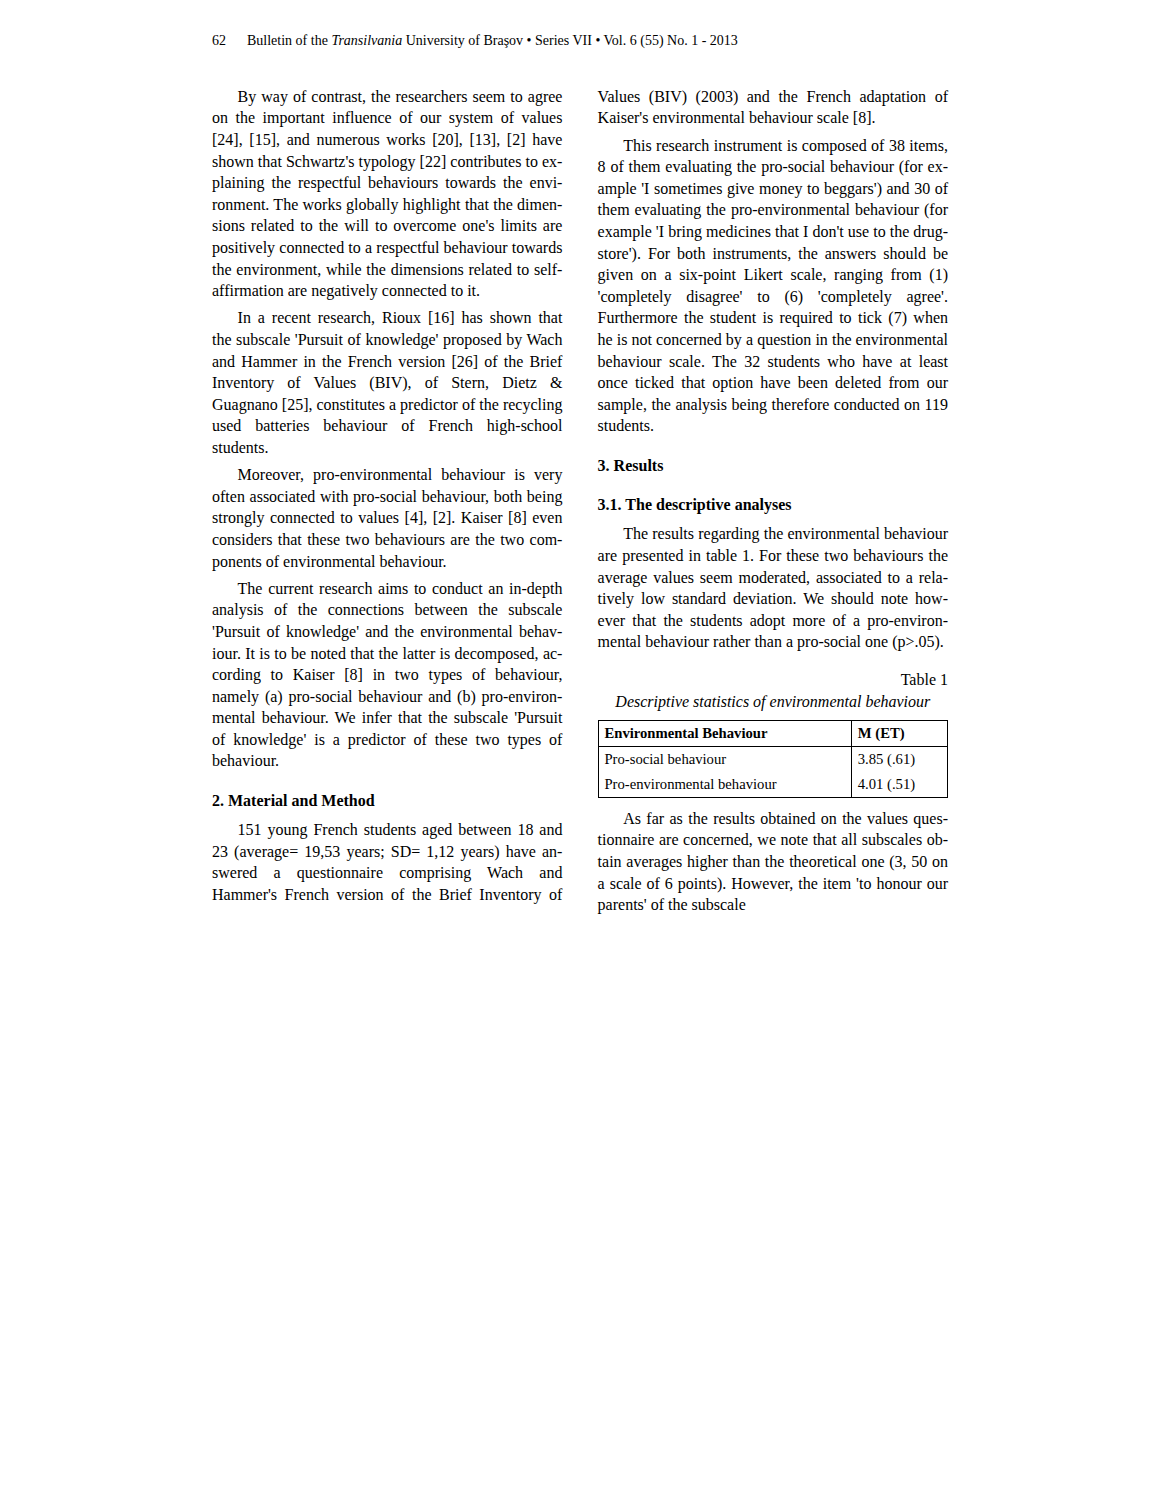62 Bulletin of the Transilvania University of Braşov • Series VII • Vol. 6 (55) No. 1 - 2013
By way of contrast, the researchers seem to agree on the important influence of our system of values [24], [15], and numerous works [20], [13], [2] have shown that Schwartz's typology [22] contributes to explaining the respectful behaviours towards the environment. The works globally highlight that the dimensions related to the will to overcome one's limits are positively connected to a respectful behaviour towards the environment, while the dimensions related to self-affirmation are negatively connected to it.
In a recent research, Rioux [16] has shown that the subscale 'Pursuit of knowledge' proposed by Wach and Hammer in the French version [26] of the Brief Inventory of Values (BIV), of Stern, Dietz & Guagnano [25], constitutes a predictor of the recycling used batteries behaviour of French high-school students.
Moreover, pro-environmental behaviour is very often associated with pro-social behaviour, both being strongly connected to values [4], [2]. Kaiser [8] even considers that these two behaviours are the two components of environmental behaviour.
The current research aims to conduct an in-depth analysis of the connections between the subscale 'Pursuit of knowledge' and the environmental behaviour. It is to be noted that the latter is decomposed, according to Kaiser [8] in two types of behaviour, namely (a) pro-social behaviour and (b) pro-environmental behaviour. We infer that the subscale 'Pursuit of knowledge' is a predictor of these two types of behaviour.
2. Material and Method
151 young French students aged between 18 and 23 (average= 19,53 years; SD= 1,12 years) have answered a questionnaire comprising Wach and Hammer's French version of the Brief Inventory of Values (BIV) (2003) and the French adaptation of Kaiser's environmental behaviour scale [8].
This research instrument is composed of 38 items, 8 of them evaluating the pro-social behaviour (for example 'I sometimes give money to beggars') and 30 of them evaluating the pro-environmental behaviour (for example 'I bring medicines that I don't use to the drugstore'). For both instruments, the answers should be given on a six-point Likert scale, ranging from (1) 'completely disagree' to (6) 'completely agree'. Furthermore the student is required to tick (7) when he is not concerned by a question in the environmental behaviour scale. The 32 students who have at least once ticked that option have been deleted from our sample, the analysis being therefore conducted on 119 students.
3. Results
3.1. The descriptive analyses
The results regarding the environmental behaviour are presented in table 1. For these two behaviours the average values seem moderated, associated to a relatively low standard deviation. We should note however that the students adopt more of a pro-environmental behaviour rather than a pro-social one (p>.05).
Table 1
Descriptive statistics of environmental behaviour
| Environmental Behaviour | M (ET) |
| --- | --- |
| Pro-social behaviour | 3.85 (.61) |
| Pro-environmental behaviour | 4.01 (.51) |
As far as the results obtained on the values questionnaire are concerned, we note that all subscales obtain averages higher than the theoretical one (3, 50 on a scale of 6 points). However, the item 'to honour our parents' of the subscale